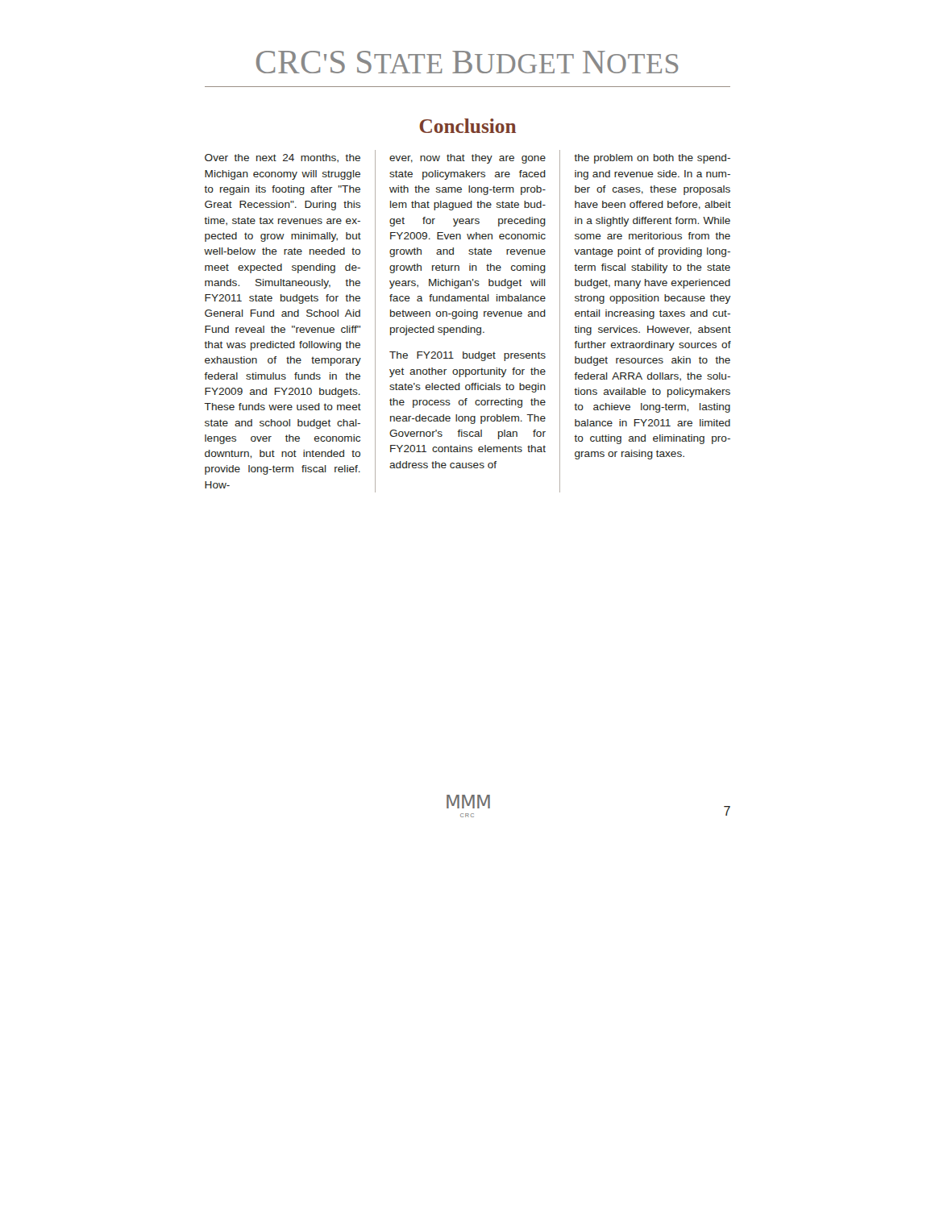CRC'S STATE BUDGET NOTES
Conclusion
Over the next 24 months, the Michigan economy will struggle to regain its footing after "The Great Recession". During this time, state tax revenues are expected to grow minimally, but well-below the rate needed to meet expected spending demands. Simultaneously, the FY2011 state budgets for the General Fund and School Aid Fund reveal the "revenue cliff" that was predicted following the exhaustion of the temporary federal stimulus funds in the FY2009 and FY2010 budgets. These funds were used to meet state and school budget challenges over the economic downturn, but not intended to provide long-term fiscal relief. How-
ever, now that they are gone state policymakers are faced with the same long-term problem that plagued the state budget for years preceding FY2009. Even when economic growth and state revenue growth return in the coming years, Michigan's budget will face a fundamental imbalance between on-going revenue and projected spending.
The FY2011 budget presents yet another opportunity for the state's elected officials to begin the process of correcting the near-decade long problem. The Governor's fiscal plan for FY2011 contains elements that address the causes of
the problem on both the spending and revenue side. In a number of cases, these proposals have been offered before, albeit in a slightly different form. While some are meritorious from the vantage point of providing long-term fiscal stability to the state budget, many have experienced strong opposition because they entail increasing taxes and cutting services. However, absent further extraordinary sources of budget resources akin to the federal ARRA dollars, the solutions available to policymakers to achieve long-term, lasting balance in FY2011 are limited to cutting and eliminating programs or raising taxes.
ⅯⅯⅯ CRC
7